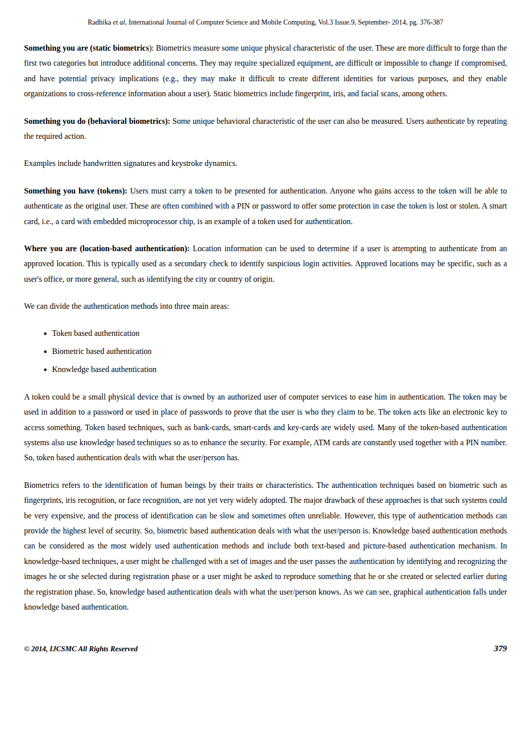Radhika et al, International Journal of Computer Science and Mobile Computing, Vol.3 Issue.9, September- 2014, pg. 376-387
Something you are (static biometrics): Biometrics measure some unique physical characteristic of the user. These are more difficult to forge than the first two categories but introduce additional concerns. They may require specialized equipment, are difficult or impossible to change if compromised, and have potential privacy implications (e.g., they may make it difficult to create different identities for various purposes, and they enable organizations to cross-reference information about a user). Static biometrics include fingerprint, iris, and facial scans, among others.
Something you do (behavioral biometrics): Some unique behavioral characteristic of the user can also be measured. Users authenticate by repeating the required action.
Examples include handwritten signatures and keystroke dynamics.
Something you have (tokens): Users must carry a token to be presented for authentication. Anyone who gains access to the token will be able to authenticate as the original user. These are often combined with a PIN or password to offer some protection in case the token is lost or stolen. A smart card, i.e., a card with embedded microprocessor chip, is an example of a token used for authentication.
Where you are (location-based authentication): Location information can be used to determine if a user is attempting to authenticate from an approved location. This is typically used as a secondary check to identify suspicious login activities. Approved locations may be specific, such as a user's office, or more general, such as identifying the city or country of origin.
We can divide the authentication methods into three main areas:
Token based authentication
Biometric based authentication
Knowledge based authentication
A token could be a small physical device that is owned by an authorized user of computer services to ease him in authentication. The token may be used in addition to a password or used in place of passwords to prove that the user is who they claim to be. The token acts like an electronic key to access something. Token based techniques, such as bank-cards, smart-cards and key-cards are widely used. Many of the token-based authentication systems also use knowledge based techniques so as to enhance the security. For example, ATM cards are constantly used together with a PIN number. So, token based authentication deals with what the user/person has.
Biometrics refers to the identification of human beings by their traits or characteristics. The authentication techniques based on biometric such as fingerprints, iris recognition, or face recognition, are not yet very widely adopted. The major drawback of these approaches is that such systems could be very expensive, and the process of identification can be slow and sometimes often unreliable. However, this type of authentication methods can provide the highest level of security. So, biometric based authentication deals with what the user/person is. Knowledge based authentication methods can be considered as the most widely used authentication methods and include both text-based and picture-based authentication mechanism. In knowledge-based techniques, a user might be challenged with a set of images and the user passes the authentication by identifying and recognizing the images he or she selected during registration phase or a user might be asked to reproduce something that he or she created or selected earlier during the registration phase. So, knowledge based authentication deals with what the user/person knows. As we can see, graphical authentication falls under knowledge based authentication.
© 2014, IJCSMC All Rights Reserved 379